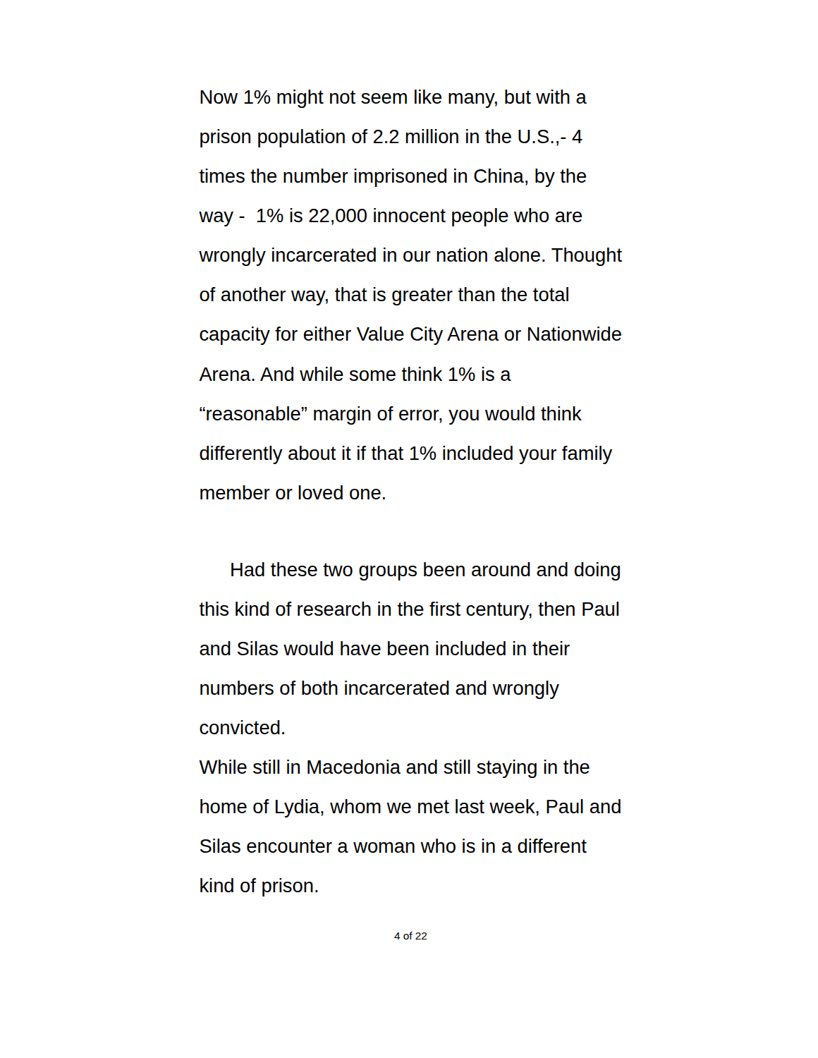Now 1% might not seem like many, but with a prison population of 2.2 million in the U.S.,- 4 times the number imprisoned in China, by the way - 1% is 22,000 innocent people who are wrongly incarcerated in our nation alone. Thought of another way, that is greater than the total capacity for either Value City Arena or Nationwide Arena. And while some think 1% is a “reasonable” margin of error, you would think differently about it if that 1% included your family member or loved one.
Had these two groups been around and doing this kind of research in the first century, then Paul and Silas would have been included in their numbers of both incarcerated and wrongly convicted.
While still in Macedonia and still staying in the home of Lydia, whom we met last week, Paul and Silas encounter a woman who is in a different kind of prison.
4 of 22